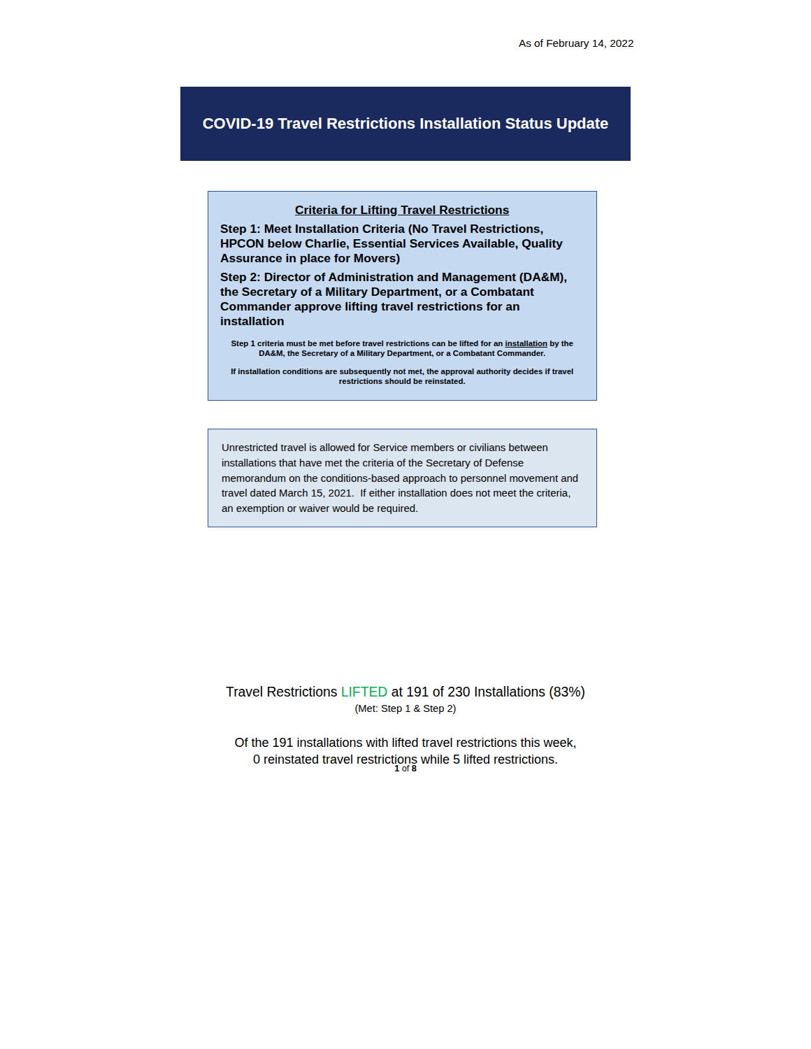As of February 14, 2022
COVID-19 Travel Restrictions Installation Status Update
Criteria for Lifting Travel Restrictions
Step 1: Meet Installation Criteria (No Travel Restrictions, HPCON below Charlie, Essential Services Available, Quality Assurance in place for Movers)
Step 2: Director of Administration and Management (DA&M), the Secretary of a Military Department, or a Combatant Commander approve lifting travel restrictions for an installation
Step 1 criteria must be met before travel restrictions can be lifted for an installation by the DA&M, the Secretary of a Military Department, or a Combatant Commander.
If installation conditions are subsequently not met, the approval authority decides if travel restrictions should be reinstated.
Unrestricted travel is allowed for Service members or civilians between installations that have met the criteria of the Secretary of Defense memorandum on the conditions-based approach to personnel movement and travel dated March 15, 2021. If either installation does not meet the criteria, an exemption or waiver would be required.
Travel Restrictions LIFTED at 191 of 230 Installations (83%)
(Met: Step 1 & Step 2)
Of the 191 installations with lifted travel restrictions this week,
0 reinstated travel restrictions while 5 lifted restrictions.
1 of 8